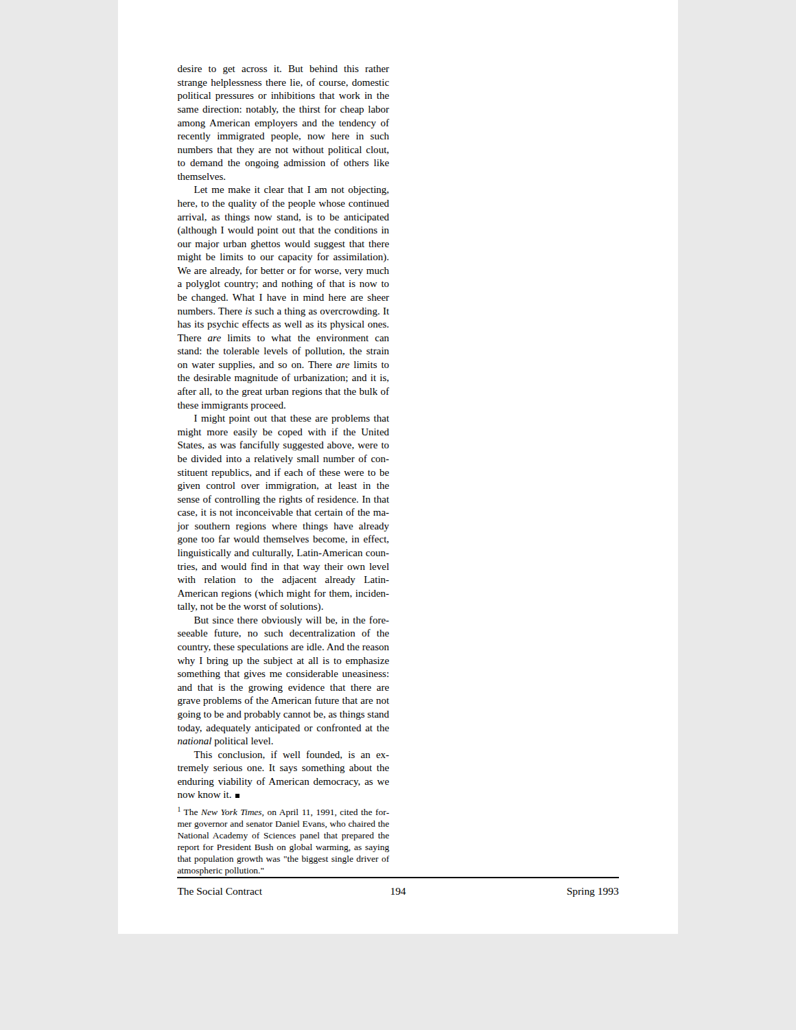desire to get across it. But behind this rather strange helplessness there lie, of course, domestic political pressures or inhibitions that work in the same direction: notably, the thirst for cheap labor among American employers and the tendency of recently immigrated people, now here in such numbers that they are not without political clout, to demand the ongoing admission of others like themselves.
Let me make it clear that I am not objecting, here, to the quality of the people whose continued arrival, as things now stand, is to be anticipated (although I would point out that the conditions in our major urban ghettos would suggest that there might be limits to our capacity for assimilation). We are already, for better or for worse, very much a polyglot country; and nothing of that is now to be changed. What I have in mind here are sheer numbers. There is such a thing as overcrowding. It has its psychic effects as well as its physical ones. There are limits to what the environment can stand: the tolerable levels of pollution, the strain on water supplies, and so on. There are limits to the desirable magnitude of urbanization; and it is, after all, to the great urban regions that the bulk of these immigrants proceed.
I might point out that these are problems that might more easily be coped with if the United States, as was fancifully suggested above, were to be divided into a relatively small number of constituent republics, and if each of these were to be given control over immigration, at least in the sense of controlling the rights of residence. In that case, it is not inconceivable that certain of the major southern regions where things have already gone too far would themselves become, in effect, linguistically and culturally, Latin-American countries, and would find in that way their own level with relation to the adjacent already Latin-American regions (which might for them, incidentally, not be the worst of solutions).
But since there obviously will be, in the foreseeable future, no such decentralization of the country, these speculations are idle. And the reason why I bring up the subject at all is to emphasize something that gives me considerable uneasiness: and that is the growing evidence that there are grave problems of the American future that are not going to be and probably cannot be, as things stand today, adequately anticipated or confronted at the national political level.
This conclusion, if well founded, is an extremely serious one. It says something about the enduring viability of American democracy, as we now know it.
1 The New York Times, on April 11, 1991, cited the former governor and senator Daniel Evans, who chaired the National Academy of Sciences panel that prepared the report for President Bush on global warming, as saying that population growth was "the biggest single driver of atmospheric pollution."
The Social Contract 194 Spring 1993